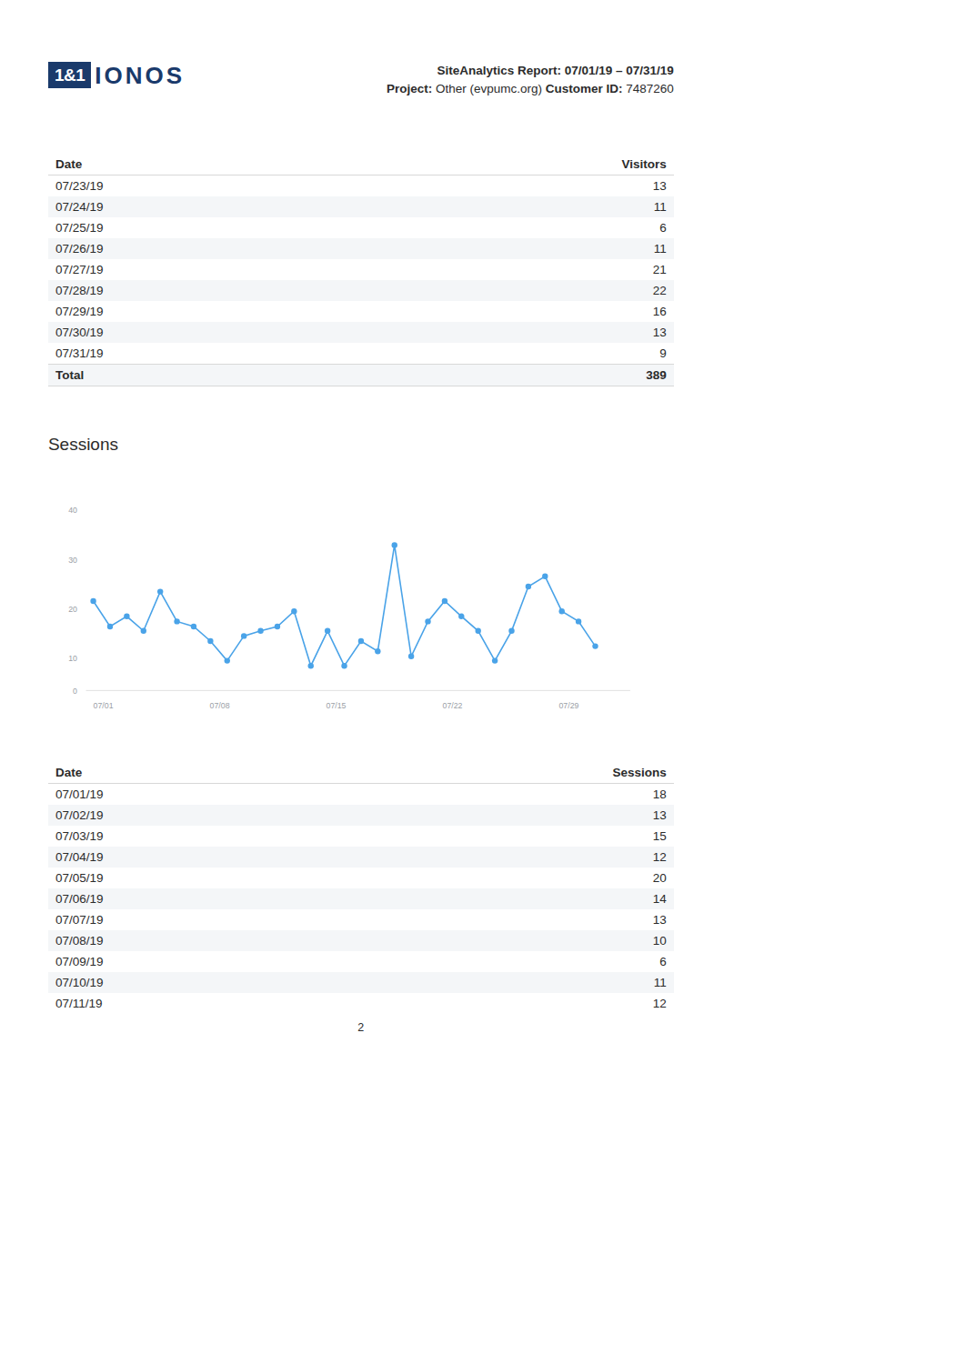1&1 IONOS
SiteAnalytics Report: 07/01/19 – 07/31/19
Project: Other (evpumc.org) Customer ID: 7487260
| Date | Visitors |
| --- | --- |
| 07/23/19 | 13 |
| 07/24/19 | 11 |
| 07/25/19 | 6 |
| 07/26/19 | 11 |
| 07/27/19 | 21 |
| 07/28/19 | 22 |
| 07/29/19 | 16 |
| 07/30/19 | 13 |
| 07/31/19 | 9 |
| Total | 389 |
Sessions
40 30 20 10 0 07/01 07/08 07/15 07/22 07/29
| Date | Sessions |
| --- | --- |
| 07/01/19 | 18 |
| 07/02/19 | 13 |
| 07/03/19 | 15 |
| 07/04/19 | 12 |
| 07/05/19 | 20 |
| 07/06/19 | 14 |
| 07/07/19 | 13 |
| 07/08/19 | 10 |
| 07/09/19 | 6 |
| 07/10/19 | 11 |
| 07/11/19 | 12 |
2